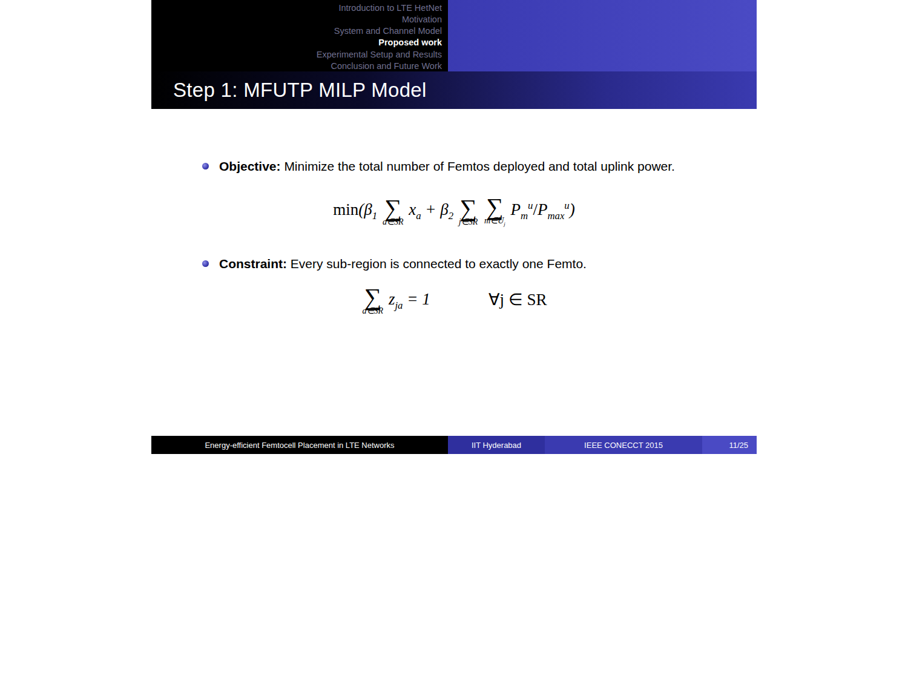Introduction to LTE HetNet
Motivation
System and Channel Model
Proposed work
Experimental Setup and Results
Conclusion and Future Work
Step 1: MFUTP MILP Model
Objective: Minimize the total number of Femtos deployed and total uplink power.
min(β1 ∑ a∈SR xa + β2 ∑ j∈SR ∑ m∈Uj Pmu/Pmaxu)
Constraint: Every sub-region is connected to exactly one Femto.
∑ a∈SR zja = 1 ∀j ∈ SR
Energy-efficient Femtocell Placement in LTE Networks
IIT Hyderabad
IEEE CONECCT 2015
11/25